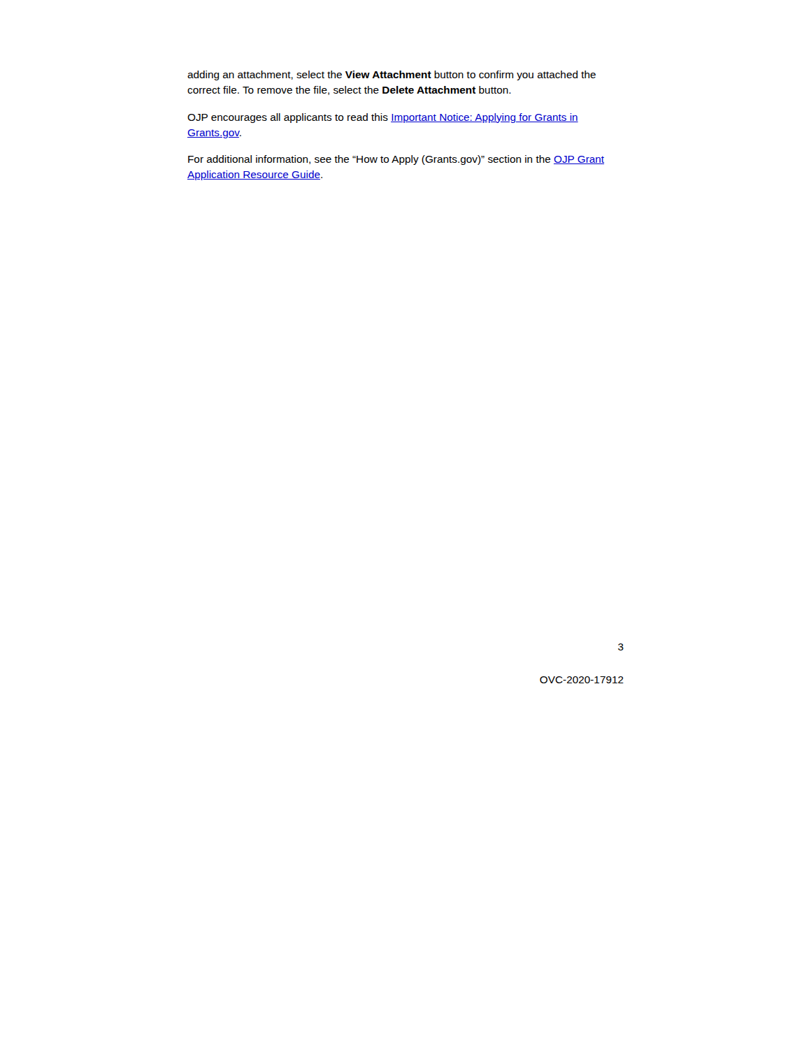adding an attachment, select the View Attachment button to confirm you attached the correct file. To remove the file, select the Delete Attachment button.
OJP encourages all applicants to read this Important Notice: Applying for Grants in Grants.gov.
For additional information, see the “How to Apply (Grants.gov)” section in the OJP Grant Application Resource Guide.
3
OVC-2020-17912